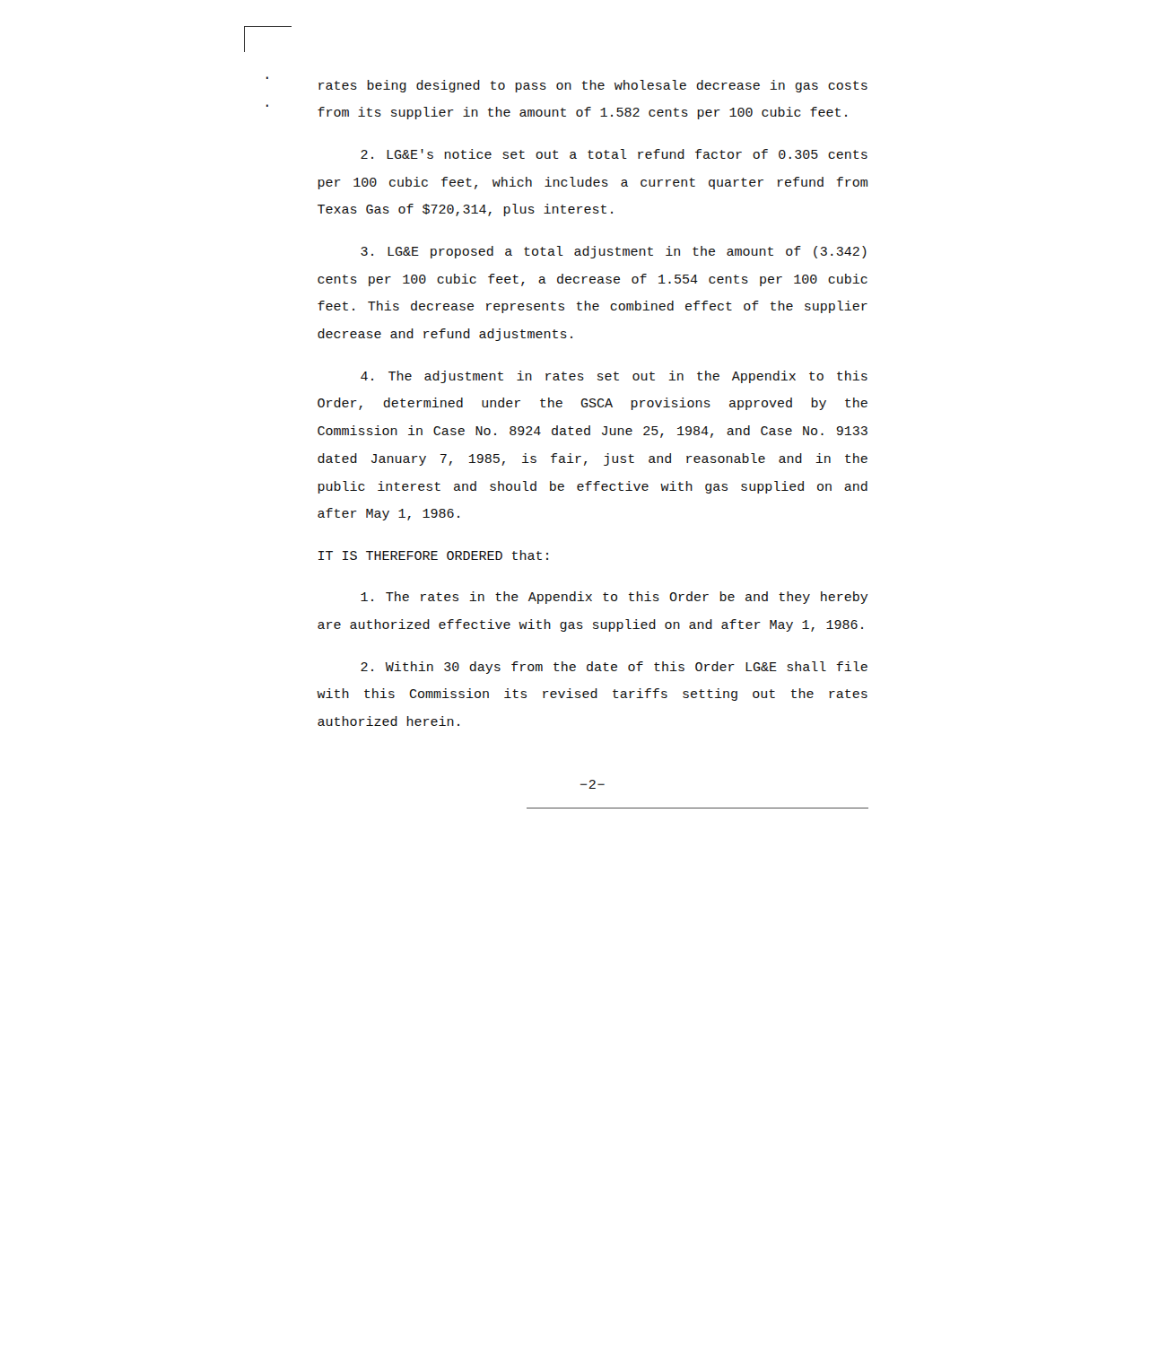.
.
rates being designed to pass on the wholesale decrease in gas costs from its supplier in the amount of 1.582 cents per 100 cubic feet.
2. LG&E's notice set out a total refund factor of 0.305 cents per 100 cubic feet, which includes a current quarter refund from Texas Gas of $720,314, plus interest.
3. LG&E proposed a total adjustment in the amount of (3.342) cents per 100 cubic feet, a decrease of 1.554 cents per 100 cubic feet. This decrease represents the combined effect of the supplier decrease and refund adjustments.
4. The adjustment in rates set out in the Appendix to this Order, determined under the GSCA provisions approved by the Commission in Case No. 8924 dated June 25, 1984, and Case No. 9133 dated January 7, 1985, is fair, just and reasonable and in the public interest and should be effective with gas supplied on and after May 1, 1986.
IT IS THEREFORE ORDERED that:
1. The rates in the Appendix to this Order be and they hereby are authorized effective with gas supplied on and after May 1, 1986.
2. Within 30 days from the date of this Order LG&E shall file with this Commission its revised tariffs setting out the rates authorized herein.
−2−